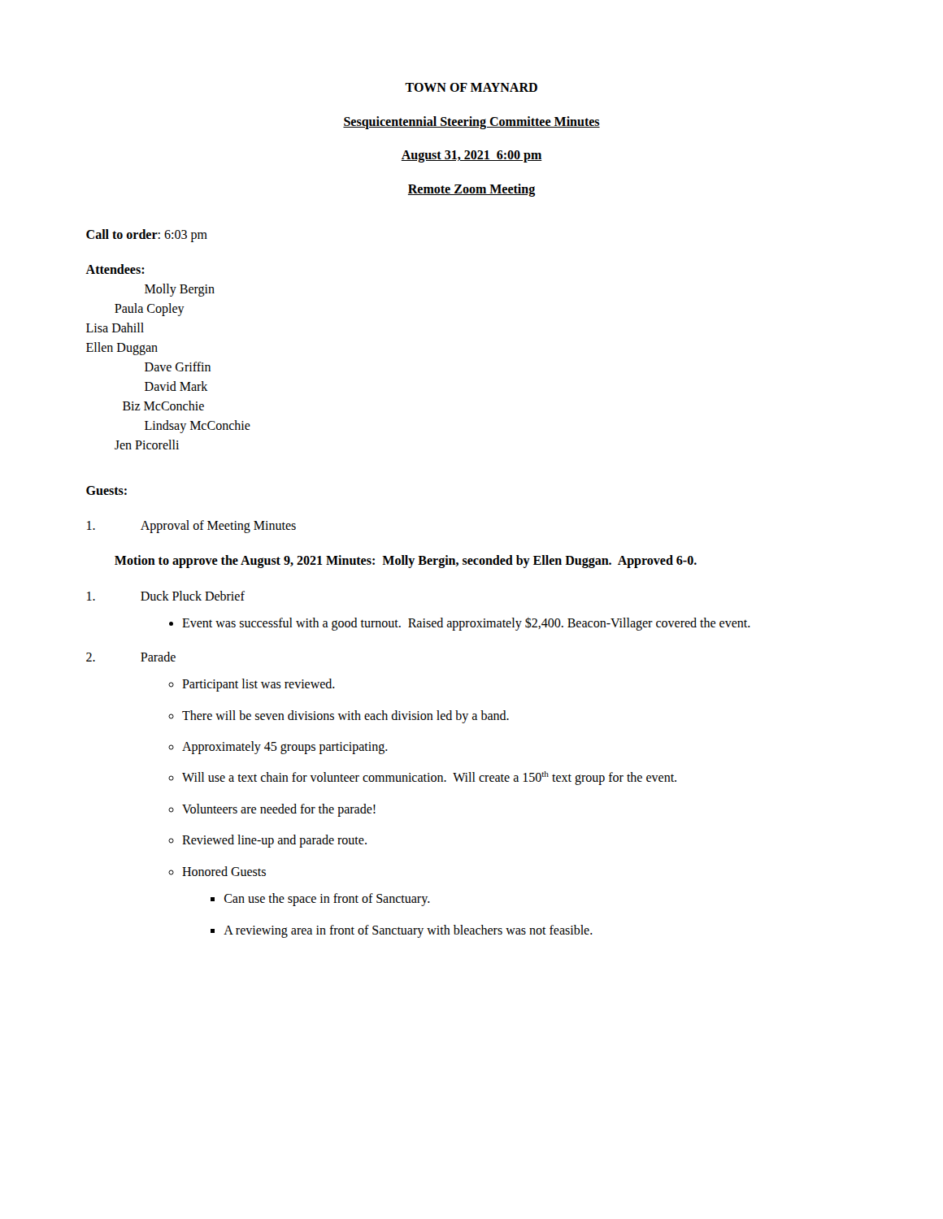TOWN OF MAYNARD
Sesquicentennial Steering Committee Minutes
August 31, 2021 6:00 pm
Remote Zoom Meeting
Call to order: 6:03 pm
Attendees:
Molly Bergin
Paula Copley
Lisa Dahill
Ellen Duggan
Dave Griffin
David Mark
Biz McConchie
Lindsay McConchie
Jen Picorelli
Guests:
Approval of Meeting Minutes
Motion to approve the August 9, 2021 Minutes: Molly Bergin, seconded by Ellen Duggan. Approved 6-0.
Duck Pluck Debrief
Event was successful with a good turnout. Raised approximately $2,400. Beacon-Villager covered the event.
Parade
Participant list was reviewed.
There will be seven divisions with each division led by a band.
Approximately 45 groups participating.
Will use a text chain for volunteer communication. Will create a 150th text group for the event.
Volunteers are needed for the parade!
Reviewed line-up and parade route.
Honored Guests
Can use the space in front of Sanctuary.
A reviewing area in front of Sanctuary with bleachers was not feasible.